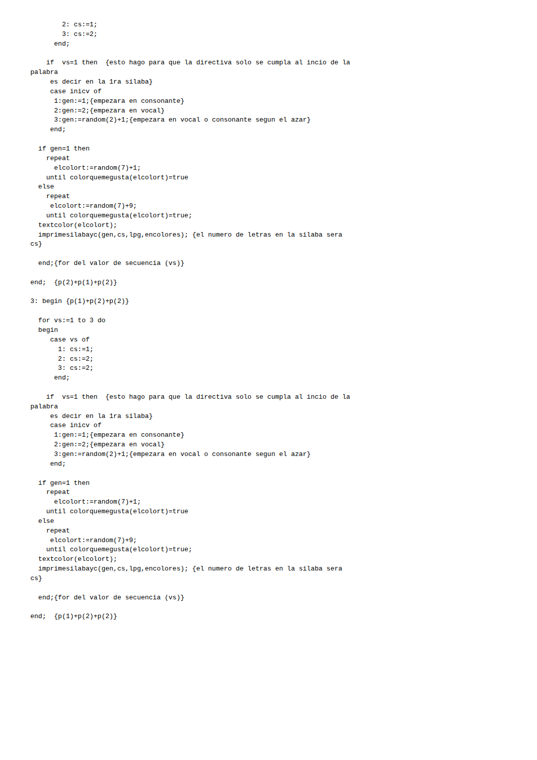2: cs:=1;
        3: cs:=2;
      end;

    if  vs=1 then  {esto hago para que la directiva solo se cumpla al incio de la
palabra
     es decir en la 1ra silaba}
     case inicv of
      1:gen:=1;{empezara en consonante}
      2:gen:=2;{empezara en vocal}
      3:gen:=random(2)+1;{empezara en vocal o consonante segun el azar}
     end;

  if gen=1 then
    repeat
      elcolort:=random(7)+1;
    until colorquemegusta(elcolort)=true
  else
    repeat
     elcolort:=random(7)+9;
    until colorquemegusta(elcolort)=true;
  textcolor(elcolort);
  imprimesilabayc(gen,cs,lpg,encolores); {el numero de letras en la silaba sera
cs}

  end;{for del valor de secuencia (vs)}

end;  {p(2)+p(1)+p(2)}

3: begin {p(1)+p(2)+p(2)}

  for vs:=1 to 3 do
  begin
     case vs of
       1: cs:=1;
       2: cs:=2;
       3: cs:=2;
      end;

    if  vs=1 then  {esto hago para que la directiva solo se cumpla al incio de la
palabra
     es decir en la 1ra silaba}
     case inicv of
      1:gen:=1;{empezara en consonante}
      2:gen:=2;{empezara en vocal}
      3:gen:=random(2)+1;{empezara en vocal o consonante segun el azar}
     end;

  if gen=1 then
    repeat
      elcolort:=random(7)+1;
    until colorquemegusta(elcolort)=true
  else
    repeat
     elcolort:=random(7)+9;
    until colorquemegusta(elcolort)=true;
  textcolor(elcolort);
  imprimesilabayc(gen,cs,lpg,encolores); {el numero de letras en la silaba sera
cs}

  end;{for del valor de secuencia (vs)}

end;  {p(1)+p(2)+p(2)}